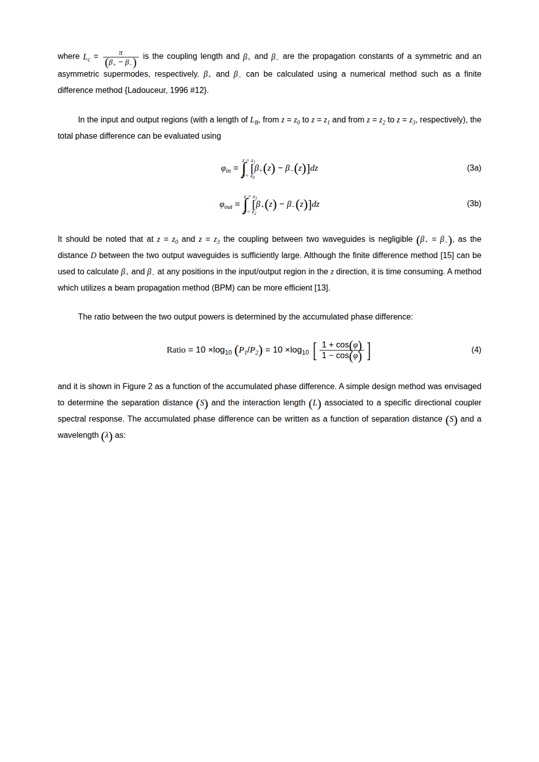where Lc = π(β+ − β−) is the coupling length and β+ and β− are the propagation constants of a symmetric and an asymmetric supermodes, respectively. β+ and β− can be calculated using a numerical method such as a finite difference method {Ladouceur, 1996 #12}.
In the input and output regions (with a length of LB, from z = z0 to z = z1 and from z = z2 to z = z3, respectively), the total phase difference can be evaluated using
φin = ∫z = z1 z = z0 [β+(z) − β−(z)] dz
(3a)
φout = ∫z = z3 z = z2 [β+(z) − β−(z)] dz
(3b)
It should be noted that at z = z0 and z = z3 the coupling between two waveguides is negligible (β+ = β−), as the distance D between the two output waveguides is sufficiently large. Although the finite difference method [15] can be used to calculate β+ and β− at any positions in the input/output region in the z direction, it is time consuming. A method which utilizes a beam propagation method (BPM) can be more efficient [13].
The ratio between the two output powers is determined by the accumulated phase difference:
Ratio = 10 ×log10 (P1/P2) = 10 ×log10 [1 + cos(φ) 1 − cos(φ)]
(4)
and it is shown in Figure 2 as a function of the accumulated phase difference. A simple design method was envisaged to determine the separation distance (S) and the interaction length (L) associated to a specific directional coupler spectral response. The accumulated phase difference can be written as a function of separation distance (S) and a wavelength (λ) as: